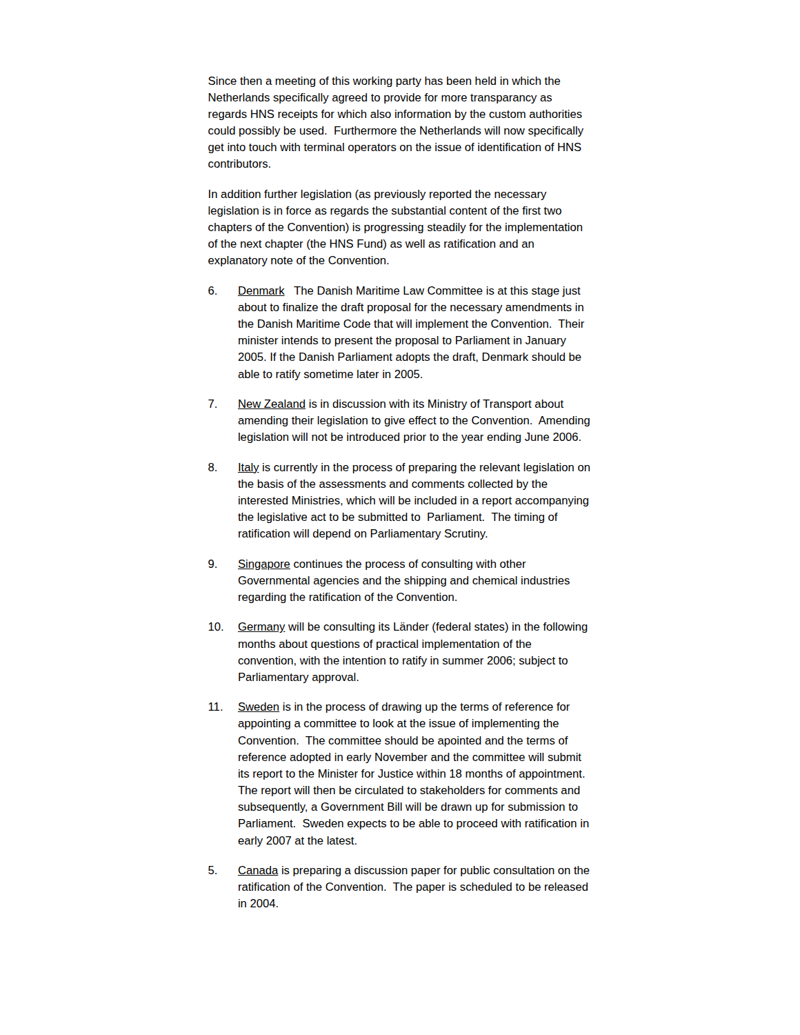Since then a meeting of this working party has been held in which the Netherlands specifically agreed to provide for more transparancy as regards HNS receipts for which also information by the custom authorities could possibly be used. Furthermore the Netherlands will now specifically get into touch with terminal operators on the issue of identification of HNS contributors.
In addition further legislation (as previously reported the necessary legislation is in force as regards the substantial content of the first two chapters of the Convention) is progressing steadily for the implementation of the next chapter (the HNS Fund) as well as ratification and an explanatory note of the Convention.
6. Denmark The Danish Maritime Law Committee is at this stage just about to finalize the draft proposal for the necessary amendments in the Danish Maritime Code that will implement the Convention. Their minister intends to present the proposal to Parliament in January 2005. If the Danish Parliament adopts the draft, Denmark should be able to ratify sometime later in 2005.
7. New Zealand is in discussion with its Ministry of Transport about amending their legislation to give effect to the Convention. Amending legislation will not be introduced prior to the year ending June 2006.
8. Italy is currently in the process of preparing the relevant legislation on the basis of the assessments and comments collected by the interested Ministries, which will be included in a report accompanying the legislative act to be submitted to Parliament. The timing of ratification will depend on Parliamentary Scrutiny.
9. Singapore continues the process of consulting with other Governmental agencies and the shipping and chemical industries regarding the ratification of the Convention.
10. Germany will be consulting its Länder (federal states) in the following months about questions of practical implementation of the convention, with the intention to ratify in summer 2006; subject to Parliamentary approval.
11. Sweden is in the process of drawing up the terms of reference for appointing a committee to look at the issue of implementing the Convention. The committee should be apointed and the terms of reference adopted in early November and the committee will submit its report to the Minister for Justice within 18 months of appointment. The report will then be circulated to stakeholders for comments and subsequently, a Government Bill will be drawn up for submission to Parliament. Sweden expects to be able to proceed with ratification in early 2007 at the latest.
5. Canada is preparing a discussion paper for public consultation on the ratification of the Convention. The paper is scheduled to be released in 2004.